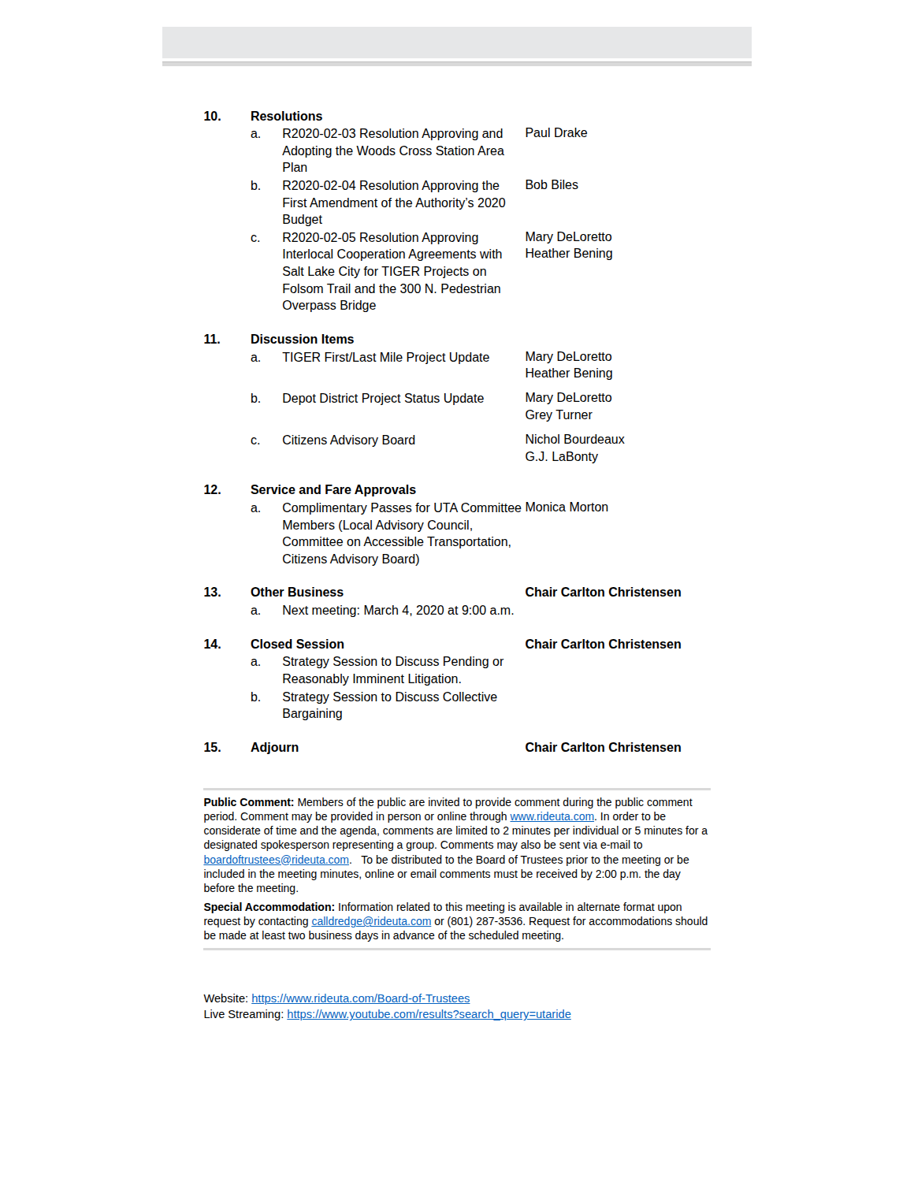| 10. | Resolutions | |
| | a. R2020-02-03 Resolution Approving and Adopting the Woods Cross Station Area Plan | Paul Drake |
| | b. R2020-02-04 Resolution Approving the First Amendment of the Authority’s 2020 Budget | Bob Biles |
| | c. R2020-02-05 Resolution Approving Interlocal Cooperation Agreements with Salt Lake City for TIGER Projects on Folsom Trail and the 300 N. Pedestrian Overpass Bridge | Mary DeLoretto Heather Bening |
| 11. | Discussion Items | |
| | a. TIGER First/Last Mile Project Update | Mary DeLoretto Heather Bening |
| | b. Depot District Project Status Update | Mary DeLoretto Grey Turner |
| | c. Citizens Advisory Board | Nichol Bourdeaux G.J. LaBonty |
| 12. | Service and Fare Approvals | |
| | a. Complimentary Passes for UTA Committee Members (Local Advisory Council, Committee on Accessible Transportation, Citizens Advisory Board) | Monica Morton |
| 13. | Other Business | Chair Carlton Christensen |
| | a. Next meeting: March 4, 2020 at 9:00 a.m. | |
| 14. | Closed Session | Chair Carlton Christensen |
| | a. Strategy Session to Discuss Pending or Reasonably Imminent Litigation. b. Strategy Session to Discuss Collective Bargaining | |
| 15. | Adjourn | Chair Carlton Christensen |
Public Comment: Members of the public are invited to provide comment during the public comment period. Comment may be provided in person or online through www.rideuta.com. In order to be considerate of time and the agenda, comments are limited to 2 minutes per individual or 5 minutes for a designated spokesperson representing a group. Comments may also be sent via e-mail to boardoftrustees@rideuta.com. To be distributed to the Board of Trustees prior to the meeting or be included in the meeting minutes, online or email comments must be received by 2:00 p.m. the day before the meeting.
Special Accommodation: Information related to this meeting is available in alternate format upon request by contacting calldredge@rideuta.com or (801) 287-3536. Request for accommodations should be made at least two business days in advance of the scheduled meeting.
Website: https://www.rideuta.com/Board-of-Trustees
Live Streaming: https://www.youtube.com/results?search_query=utaride